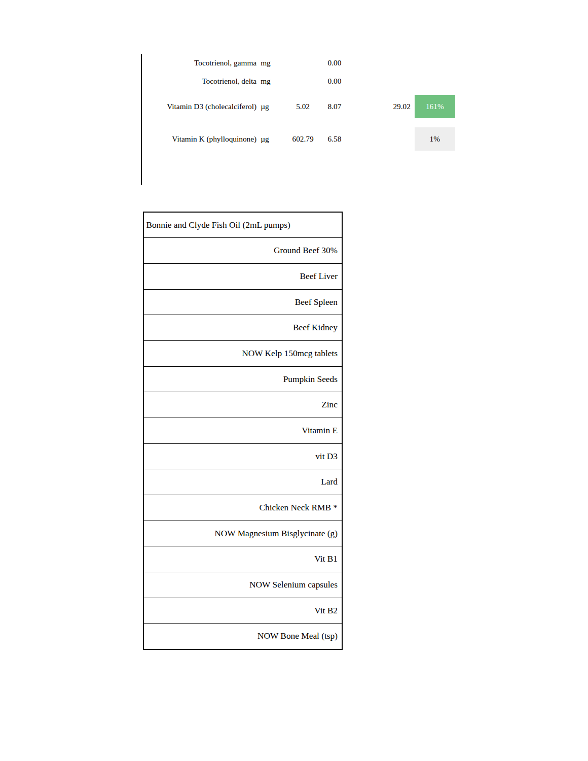| Tocotrienol, gamma | mg | | 0.00 | | |
| Tocotrienol, delta | mg | | 0.00 | | |
| Vitamin D3 (cholecalciferol) | µg | 5.02 | 8.07 | 29.02 | 161% |
| Vitamin K (phylloquinone) | µg | 602.79 | 6.58 | | 1% |
| Bonnie and Clyde Fish Oil (2mL pumps) |
| Ground Beef 30% |
| Beef Liver |
| Beef Spleen |
| Beef Kidney |
| NOW Kelp 150mcg tablets |
| Pumpkin Seeds |
| Zinc |
| Vitamin E |
| vit D3 |
| Lard |
| Chicken Neck RMB * |
| NOW Magnesium Bisglycinate (g) |
| Vit B1 |
| NOW Selenium capsules |
| Vit B2 |
| NOW Bone Meal (tsp) |